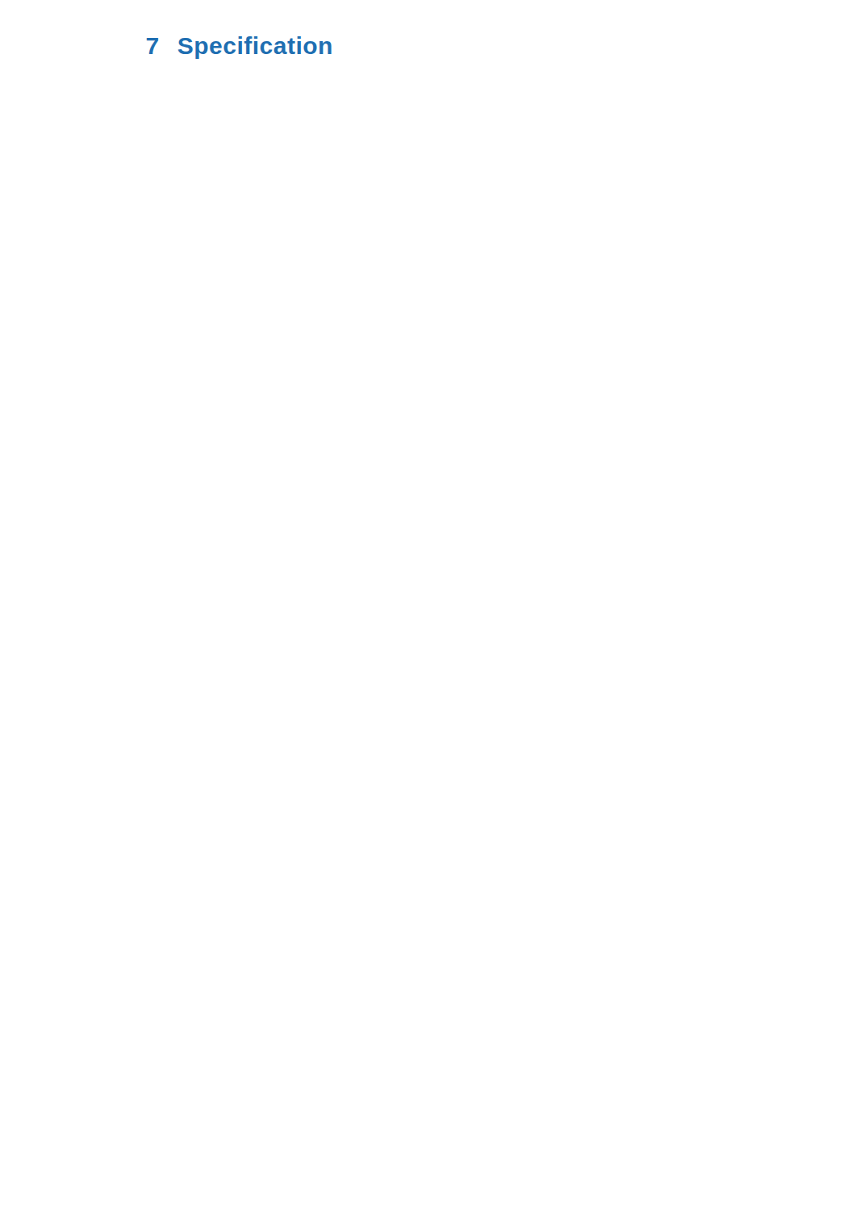7 Specification